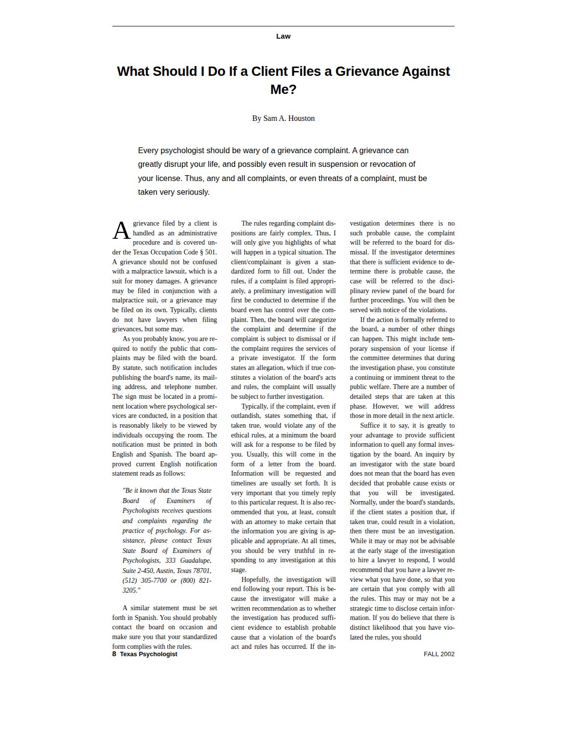Law
What Should I Do If a Client Files a Grievance Against Me?
By Sam A. Houston
Every psychologist should be wary of a grievance complaint. A grievance can greatly disrupt your life, and possibly even result in suspension or revocation of your license. Thus, any and all complaints, or even threats of a complaint, must be taken very seriously.
Agrievance filed by a client is handled as an administrative procedure and is covered under the Texas Occupation Code § 501. A grievance should not be confused with a malpractice lawsuit, which is a suit for money damages. A grievance may be filed in conjunction with a malpractice suit, or a grievance may be filed on its own. Typically, clients do not have lawyers when filing grievances, but some may.
As you probably know, you are required to notify the public that complaints may be filed with the board. By statute, such notification includes publishing the board's name, its mailing address, and telephone number. The sign must be located in a prominent location where psychological services are conducted, in a position that is reasonably likely to be viewed by individuals occupying the room. The notification must be printed in both English and Spanish. The board approved current English notification statement reads as follows:
"Be it known that the Texas State Board of Examiners of Psychologists receives questions and complaints regarding the practice of psychology. For assistance, please contact Texas State Board of Examiners of Psychologists, 333 Guadalupe, Suite 2-450, Austin, Texas 78701, (512) 305-7700 or (800) 821-3205."
A similar statement must be set forth in Spanish. You should probably contact the board on occasion and make sure you that your standardized form complies with the rules.
The rules regarding complaint dispositions are fairly complex. Thus, I will only give you highlights of what will happen in a typical situation. The client/complainant is given a standardized form to fill out. Under the rules, if a complaint is filed appropriately, a preliminary investigation will first be conducted to determine if the board even has control over the complaint. Then, the board will categorize the complaint and determine if the complaint is subject to dismissal or if the complaint requires the services of a private investigator. If the form states an allegation, which if true constitutes a violation of the board's acts and rules, the complaint will usually be subject to further investigation.
Typically, if the complaint, even if outlandish, states something that, if taken true, would violate any of the ethical rules, at a minimum the board will ask for a response to be filed by you. Usually, this will come in the form of a letter from the board. Information will be requested and timelines are usually set forth. It is very important that you timely reply to this particular request. It is also recommended that you, at least, consult with an attorney to make certain that the information you are giving is applicable and appropriate. At all times, you should be very truthful in responding to any investigation at this stage.
Hopefully, the investigation will end following your report. This is because the investigator will make a written recommendation as to whether the investigation has produced sufficient evidence to establish probable cause that a violation of the board's act and rules has occurred. If the investigation determines there is no such probable cause, the complaint will be referred to the board for dismissal. If the investigator determines that there is sufficient evidence to determine there is probable cause, the case will be referred to the disciplinary review panel of the board for further proceedings. You will then be served with notice of the violations.
If the action is formally referred to the board, a number of other things can happen. This might include temporary suspension of your license if the committee determines that during the investigation phase, you constitute a continuing or imminent threat to the public welfare. There are a number of detailed steps that are taken at this phase. However, we will address those in more detail in the next article.
Suffice it to say, it is greatly to your advantage to provide sufficient information to quell any formal investigation by the board. An inquiry by an investigator with the state board does not mean that the board has even decided that probable cause exists or that you will be investigated. Normally, under the board's standards, if the client states a position that, if taken true, could result in a violation, then there must be an investigation. While it may or may not be advisable at the early stage of the investigation to hire a lawyer to respond, I would recommend that you have a lawyer review what you have done, so that you are certain that you comply with all the rules. This may or may not be a strategic time to disclose certain information. If you do believe that there is distinct likelihood that you have violated the rules, you should
8 Texas Psychologist
FALL 2002